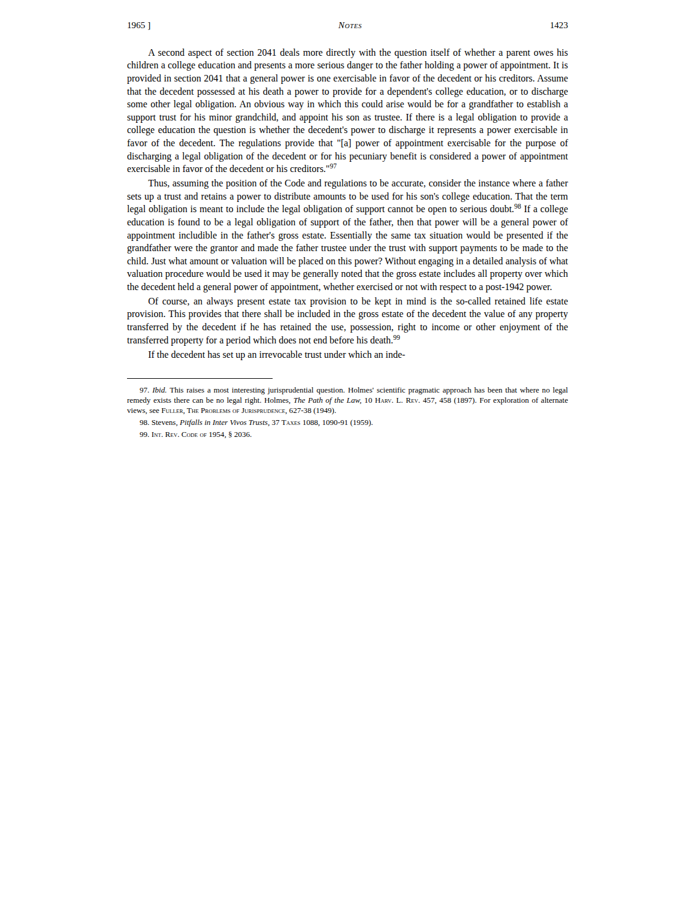1965 ] Notes 1423
A second aspect of section 2041 deals more directly with the question itself of whether a parent owes his children a college education and presents a more serious danger to the father holding a power of appointment. It is provided in section 2041 that a general power is one exercisable in favor of the decedent or his creditors. Assume that the decedent possessed at his death a power to provide for a dependent's college education, or to discharge some other legal obligation. An obvious way in which this could arise would be for a grandfather to establish a support trust for his minor grandchild, and appoint his son as trustee. If there is a legal obligation to provide a college education the question is whether the decedent's power to discharge it represents a power exercisable in favor of the decedent. The regulations provide that "[a] power of appointment exercisable for the purpose of discharging a legal obligation of the decedent or for his pecuniary benefit is considered a power of appointment exercisable in favor of the decedent or his creditors."97
Thus, assuming the position of the Code and regulations to be accurate, consider the instance where a father sets up a trust and retains a power to distribute amounts to be used for his son's college education. That the term legal obligation is meant to include the legal obligation of support cannot be open to serious doubt.98 If a college education is found to be a legal obligation of support of the father, then that power will be a general power of appointment includible in the father's gross estate. Essentially the same tax situation would be presented if the grandfather were the grantor and made the father trustee under the trust with support payments to be made to the child. Just what amount or valuation will be placed on this power? Without engaging in a detailed analysis of what valuation procedure would be used it may be generally noted that the gross estate includes all property over which the decedent held a general power of appointment, whether exercised or not with respect to a post-1942 power.
Of course, an always present estate tax provision to be kept in mind is the so-called retained life estate provision. This provides that there shall be included in the gross estate of the decedent the value of any property transferred by the decedent if he has retained the use, possession, right to income or other enjoyment of the transferred property for a period which does not end before his death.99
If the decedent has set up an irrevocable trust under which an inde-
97. Ibid. This raises a most interesting jurisprudential question. Holmes' scientific pragmatic approach has been that where no legal remedy exists there can be no legal right. Holmes, The Path of the Law, 10 Harv. L. Rev. 457, 458 (1897). For exploration of alternate views, see Fuller, The Problems of Jurisprudence, 627-38 (1949).
98. Stevens, Pitfalls in Inter Vivos Trusts, 37 Taxes 1088, 1090-91 (1959).
99. Int. Rev. Code of 1954, § 2036.